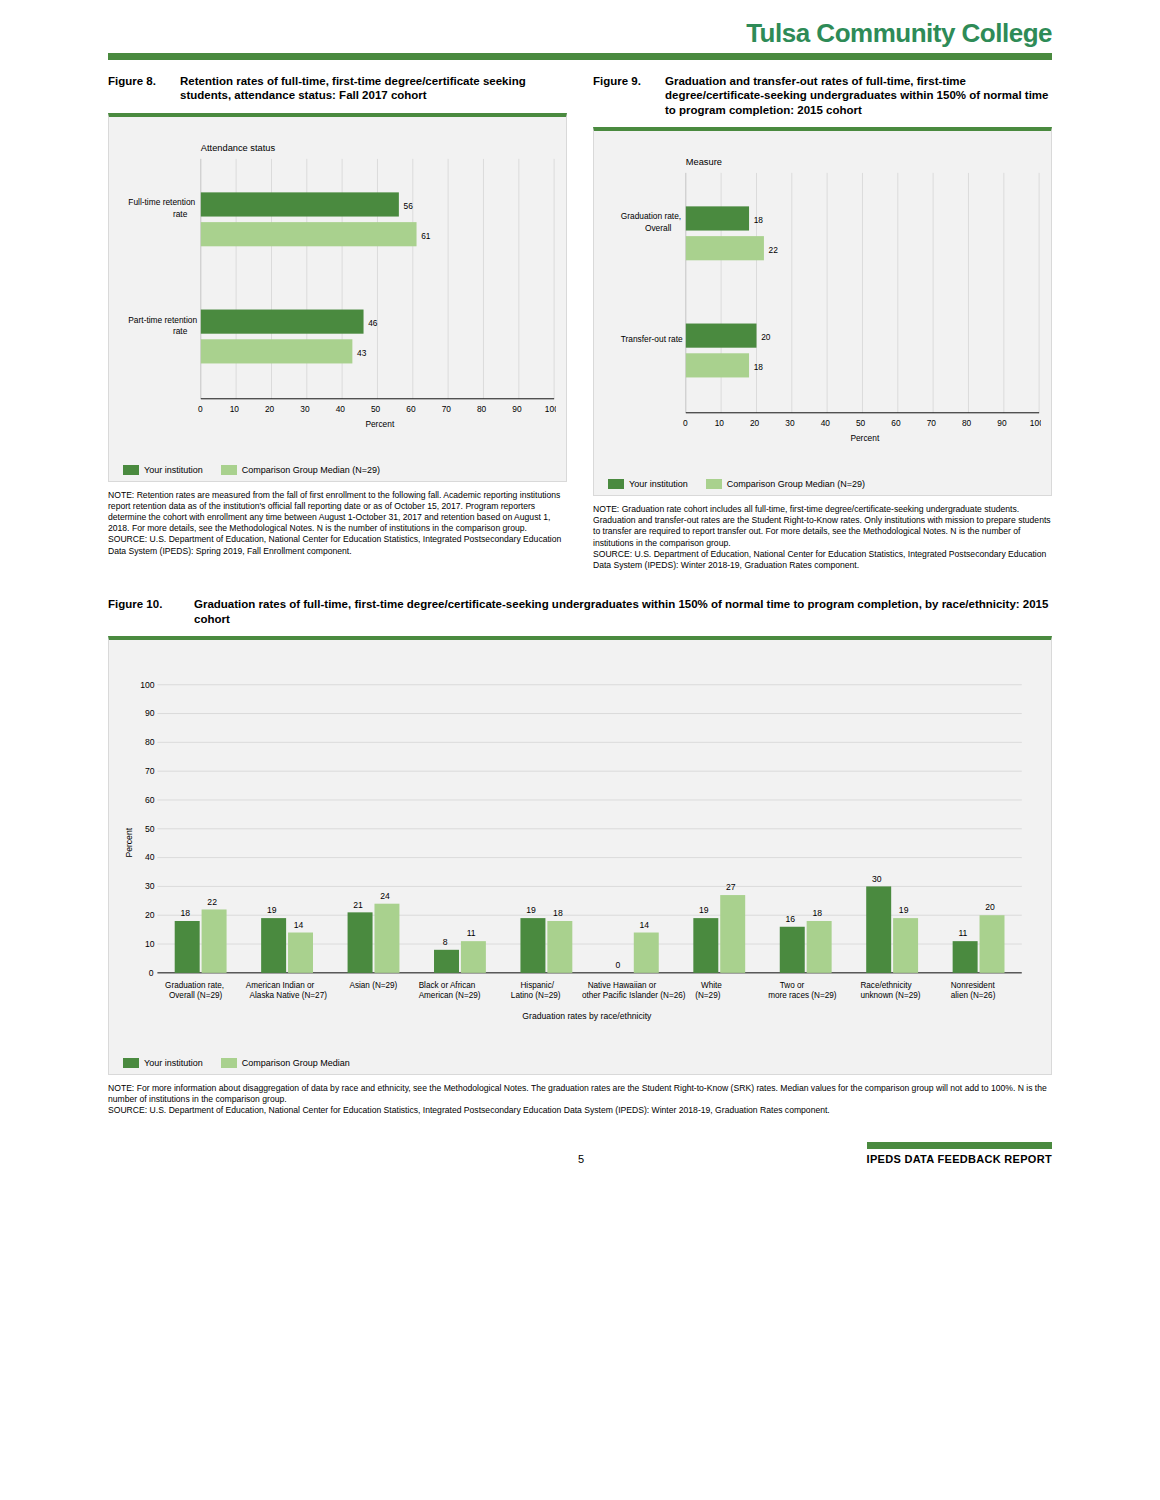Tulsa Community College
Figure 8. Retention rates of full-time, first-time degree/certificate seeking students, attendance status: Fall 2017 cohort
Attendance status 56 61 Full-time retention rate 46 43 Part-time retention rate 0 10 20 30 40 50 60 70 80 90 100 Percent
Your institution
Comparison Group Median (N=29)
NOTE: Retention rates are measured from the fall of first enrollment to the following fall. Academic reporting institutions report retention data as of the institution's official fall reporting date or as of October 15, 2017. Program reporters determine the cohort with enrollment any time between August 1-October 31, 2017 and retention based on August 1, 2018. For more details, see the Methodological Notes. N is the number of institutions in the comparison group.
SOURCE: U.S. Department of Education, National Center for Education Statistics, Integrated Postsecondary Education Data System (IPEDS): Spring 2019, Fall Enrollment component.
Figure 9. Graduation and transfer-out rates of full-time, first-time degree/certificate-seeking undergraduates within 150% of normal time to program completion: 2015 cohort
Measure 18 22 Graduation rate, Overall 20 18 Transfer-out rate 0 10 20 30 40 50 60 70 80 90 100 Percent
Your institution
Comparison Group Median (N=29)
NOTE: Graduation rate cohort includes all full-time, first-time degree/certificate-seeking undergraduate students. Graduation and transfer-out rates are the Student Right-to-Know rates. Only institutions with mission to prepare students to transfer are required to report transfer out. For more details, see the Methodological Notes. N is the number of institutions in the comparison group.
SOURCE: U.S. Department of Education, National Center for Education Statistics, Integrated Postsecondary Education Data System (IPEDS): Winter 2018-19, Graduation Rates component.
Figure 10. Graduation rates of full-time, first-time degree/certificate-seeking undergraduates within 150% of normal time to program completion, by race/ethnicity: 2015 cohort
Percent 100 90 80 70 60 50 40 30 20 10 0 18 22 19 14 21 24 8 11 19 18 0 14 19 27 16 18 30 19 11 20 Graduation rate, Overall (N=29) American Indian or Alaska Native (N=27) Asian (N=29) Black or African American (N=29) Hispanic/ Latino (N=29) Native Hawaiian or other Pacific Islander (N=26) White (N=29) Two or more races (N=29) Race/ethnicity unknown (N=29) Nonresident alien (N=26) Graduation rates by race/ethnicity
Your institution
Comparison Group Median
NOTE: For more information about disaggregation of data by race and ethnicity, see the Methodological Notes. The graduation rates are the Student Right-to-Know (SRK) rates. Median values for the comparison group will not add to 100%. N is the number of institutions in the comparison group.
SOURCE: U.S. Department of Education, National Center for Education Statistics, Integrated Postsecondary Education Data System (IPEDS): Winter 2018-19, Graduation Rates component.
5
IPEDS DATA FEEDBACK REPORT